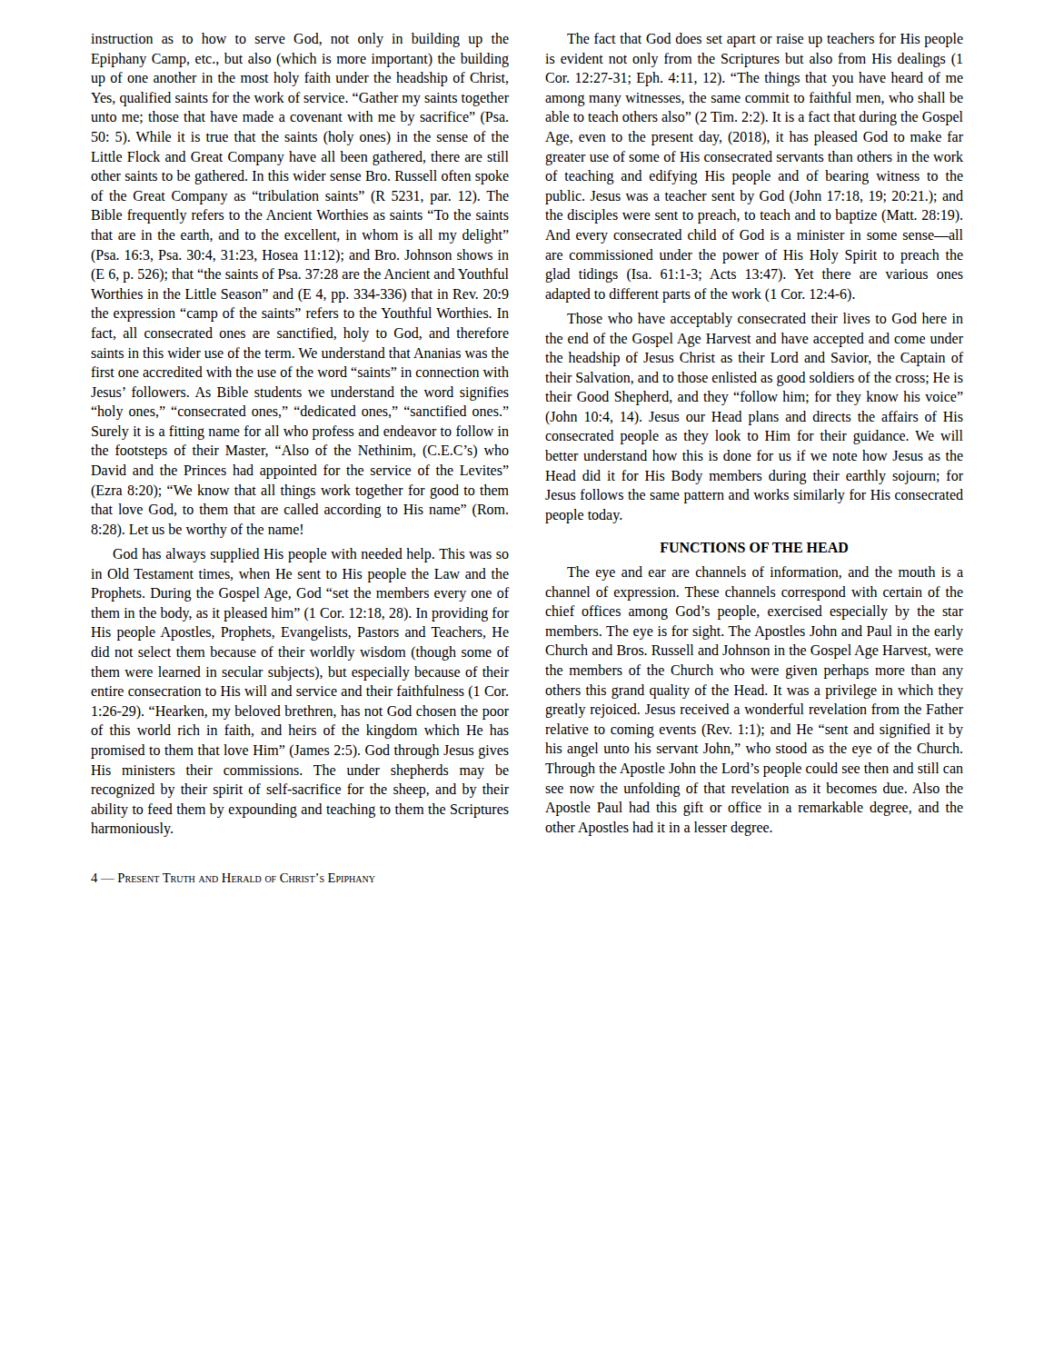instruction as to how to serve God, not only in building up the Epiphany Camp, etc., but also (which is more important) the building up of one another in the most holy faith under the headship of Christ, Yes, qualified saints for the work of service. “Gather my saints together unto me; those that have made a covenant with me by sacrifice” (Psa. 50: 5). While it is true that the saints (holy ones) in the sense of the Little Flock and Great Company have all been gathered, there are still other saints to be gathered. In this wider sense Bro. Russell often spoke of the Great Company as “tribulation saints” (R 5231, par. 12). The Bible frequently refers to the Ancient Worthies as saints “To the saints that are in the earth, and to the excellent, in whom is all my delight” (Psa. 16:3, Psa. 30:4, 31:23, Hosea 11:12); and Bro. Johnson shows in (E 6, p. 526); that “the saints of Psa. 37:28 are the Ancient and Youthful Worthies in the Little Season” and (E 4, pp. 334-336) that in Rev. 20:9 the expression “camp of the saints” refers to the Youthful Worthies. In fact, all consecrated ones are sanctified, holy to God, and therefore saints in this wider use of the term. We understand that Ananias was the first one accredited with the use of the word “saints” in connection with Jesus’ followers. As Bible students we understand the word signifies “holy ones,” “consecrated ones,” “dedicated ones,” “sanctified ones.” Surely it is a fitting name for all who profess and endeavor to follow in the footsteps of their Master, “Also of the Nethinim, (C.E.C’s) who David and the Princes had appointed for the service of the Levites” (Ezra 8:20); “We know that all things work together for good to them that love God, to them that are called according to His name” (Rom. 8:28). Let us be worthy of the name!
God has always supplied His people with needed help. This was so in Old Testament times, when He sent to His people the Law and the Prophets. During the Gospel Age, God “set the members every one of them in the body, as it pleased him” (1 Cor. 12:18, 28). In providing for His people Apostles, Prophets, Evangelists, Pastors and Teachers, He did not select them because of their worldly wisdom (though some of them were learned in secular subjects), but especially because of their entire consecration to His will and service and their faithfulness (1 Cor. 1:26-29). “Hearken, my beloved brethren, has not God chosen the poor of this world rich in faith, and heirs of the kingdom which He has promised to them that love Him” (James 2:5). God through Jesus gives His ministers their commissions. The under shepherds may be recognized by their spirit of self-sacrifice for the sheep, and by their ability to feed them by expounding and teaching to them the Scriptures harmoniously.
The fact that God does set apart or raise up teachers for His people is evident not only from the Scriptures but also from His dealings (1 Cor. 12:27-31; Eph. 4:11, 12). “The things that you have heard of me among many witnesses, the same commit to faithful men, who shall be able to teach others also” (2 Tim. 2:2). It is a fact that during the Gospel Age, even to the present day, (2018), it has pleased God to make far greater use of some of His consecrated servants than others in the work of teaching and edifying His people and of bearing witness to the public. Jesus was a teacher sent by God (John 17:18, 19; 20:21.); and the disciples were sent to preach, to teach and to baptize (Matt. 28:19). And every consecrated child of God is a minister in some sense—all are commissioned under the power of His Holy Spirit to preach the glad tidings (Isa. 61:1-3; Acts 13:47). Yet there are various ones adapted to different parts of the work (1 Cor. 12:4-6).
Those who have acceptably consecrated their lives to God here in the end of the Gospel Age Harvest and have accepted and come under the headship of Jesus Christ as their Lord and Savior, the Captain of their Salvation, and to those enlisted as good soldiers of the cross; He is their Good Shepherd, and they “follow him; for they know his voice” (John 10:4, 14). Jesus our Head plans and directs the affairs of His consecrated people as they look to Him for their guidance. We will better understand how this is done for us if we note how Jesus as the Head did it for His Body members during their earthly sojourn; for Jesus follows the same pattern and works similarly for His consecrated people today.
Functions of the Head
The eye and ear are channels of information, and the mouth is a channel of expression. These channels correspond with certain of the chief offices among God’s people, exercised especially by the star members. The eye is for sight. The Apostles John and Paul in the early Church and Bros. Russell and Johnson in the Gospel Age Harvest, were the members of the Church who were given perhaps more than any others this grand quality of the Head. It was a privilege in which they greatly rejoiced. Jesus received a wonderful revelation from the Father relative to coming events (Rev. 1:1); and He “sent and signified it by his angel unto his servant John,” who stood as the eye of the Church. Through the Apostle John the Lord’s people could see then and still can see now the unfolding of that revelation as it becomes due. Also the Apostle Paul had this gift or office in a remarkable degree, and the other Apostles had it in a lesser degree.
4 — Present Truth and Herald of Christ’s Epiphany